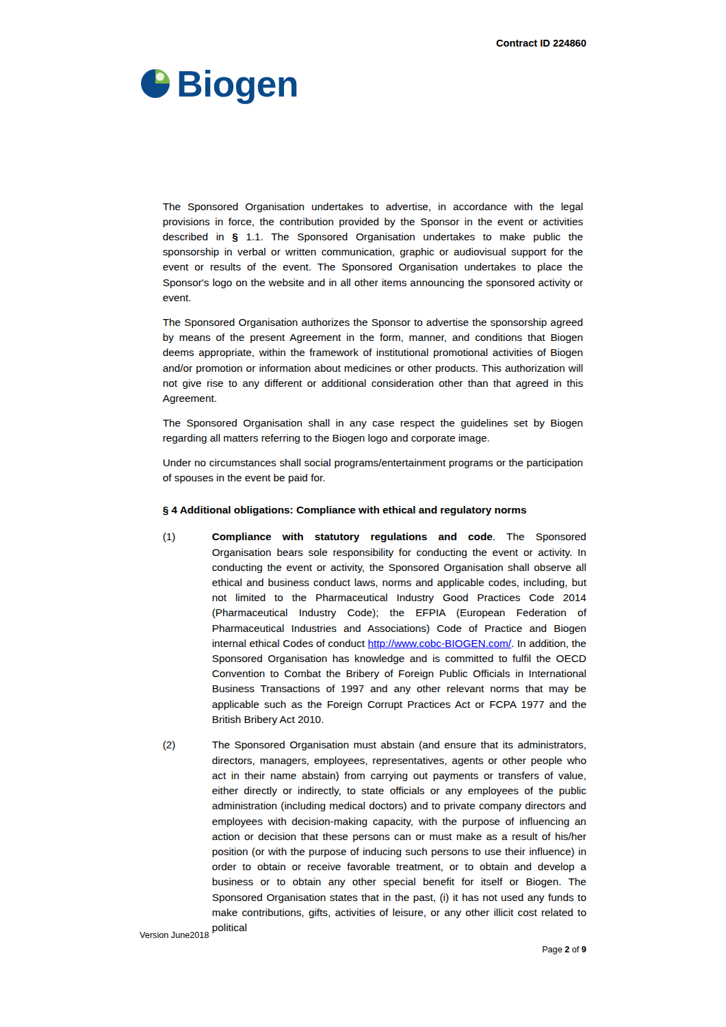Contract ID 224860
Biogen
The Sponsored Organisation undertakes to advertise, in accordance with the legal provisions in force, the contribution provided by the Sponsor in the event or activities described in § 1.1. The Sponsored Organisation undertakes to make public the sponsorship in verbal or written communication, graphic or audiovisual support for the event or results of the event. The Sponsored Organisation undertakes to place the Sponsor's logo on the website and in all other items announcing the sponsored activity or event.
The Sponsored Organisation authorizes the Sponsor to advertise the sponsorship agreed by means of the present Agreement in the form, manner, and conditions that Biogen deems appropriate, within the framework of institutional promotional activities of Biogen and/or promotion or information about medicines or other products. This authorization will not give rise to any different or additional consideration other than that agreed in this Agreement.
The Sponsored Organisation shall in any case respect the guidelines set by Biogen regarding all matters referring to the Biogen logo and corporate image.
Under no circumstances shall social programs/entertainment programs or the participation of spouses in the event be paid for.
§ 4 Additional obligations: Compliance with ethical and regulatory norms
(1) Compliance with statutory regulations and code. The Sponsored Organisation bears sole responsibility for conducting the event or activity. In conducting the event or activity, the Sponsored Organisation shall observe all ethical and business conduct laws, norms and applicable codes, including, but not limited to the Pharmaceutical Industry Good Practices Code 2014 (Pharmaceutical Industry Code); the EFPIA (European Federation of Pharmaceutical Industries and Associations) Code of Practice and Biogen internal ethical Codes of conduct http://www.cobc-BIOGEN.com/. In addition, the Sponsored Organisation has knowledge and is committed to fulfil the OECD Convention to Combat the Bribery of Foreign Public Officials in International Business Transactions of 1997 and any other relevant norms that may be applicable such as the Foreign Corrupt Practices Act or FCPA 1977 and the British Bribery Act 2010.
(2) The Sponsored Organisation must abstain (and ensure that its administrators, directors, managers, employees, representatives, agents or other people who act in their name abstain) from carrying out payments or transfers of value, either directly or indirectly, to state officials or any employees of the public administration (including medical doctors) and to private company directors and employees with decision-making capacity, with the purpose of influencing an action or decision that these persons can or must make as a result of his/her position (or with the purpose of inducing such persons to use their influence) in order to obtain or receive favorable treatment, or to obtain and develop a business or to obtain any other special benefit for itself or Biogen. The Sponsored Organisation states that in the past, (i) it has not used any funds to make contributions, gifts, activities of leisure, or any other illicit cost related to political
Version June2018
Page 2 of 9